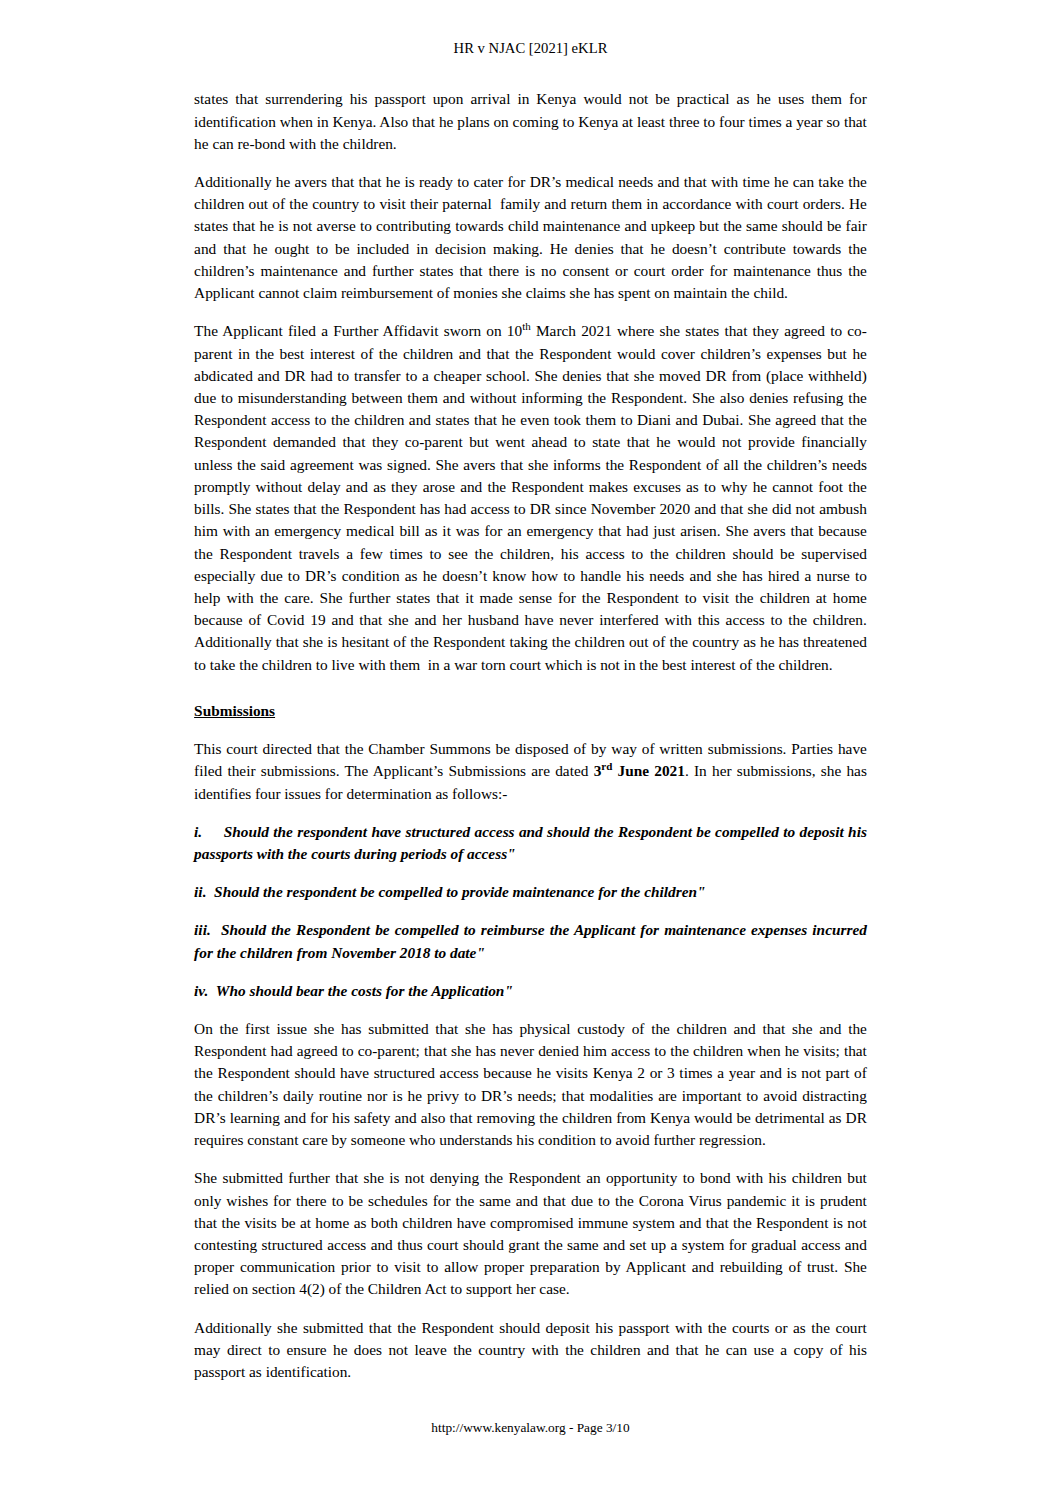HR v NJAC [2021] eKLR
states that surrendering his passport upon arrival in Kenya would not be practical as he uses them for identification when in Kenya. Also that he plans on coming to Kenya at least three to four times a year so that he can re-bond with the children.
Additionally he avers that that he is ready to cater for DR’s medical needs and that with time he can take the children out of the country to visit their paternal family and return them in accordance with court orders. He states that he is not averse to contributing towards child maintenance and upkeep but the same should be fair and that he ought to be included in decision making. He denies that he doesn’t contribute towards the children’s maintenance and further states that there is no consent or court order for maintenance thus the Applicant cannot claim reimbursement of monies she claims she has spent on maintain the child.
The Applicant filed a Further Affidavit sworn on 10th March 2021 where she states that they agreed to co-parent in the best interest of the children and that the Respondent would cover children’s expenses but he abdicated and DR had to transfer to a cheaper school. She denies that she moved DR from (place withheld) due to misunderstanding between them and without informing the Respondent. She also denies refusing the Respondent access to the children and states that he even took them to Diani and Dubai. She agreed that the Respondent demanded that they co-parent but went ahead to state that he would not provide financially unless the said agreement was signed. She avers that she informs the Respondent of all the children’s needs promptly without delay and as they arose and the Respondent makes excuses as to why he cannot foot the bills. She states that the Respondent has had access to DR since November 2020 and that she did not ambush him with an emergency medical bill as it was for an emergency that had just arisen. She avers that because the Respondent travels a few times to see the children, his access to the children should be supervised especially due to DR’s condition as he doesn’t know how to handle his needs and she has hired a nurse to help with the care. She further states that it made sense for the Respondent to visit the children at home because of Covid 19 and that she and her husband have never interfered with this access to the children. Additionally that she is hesitant of the Respondent taking the children out of the country as he has threatened to take the children to live with them in a war torn court which is not in the best interest of the children.
Submissions
This court directed that the Chamber Summons be disposed of by way of written submissions. Parties have filed their submissions. The Applicant’s Submissions are dated 3rd June 2021. In her submissions, she has identifies four issues for determination as follows:-
i. Should the respondent have structured access and should the Respondent be compelled to deposit his passports with the courts during periods of access"
ii. Should the respondent be compelled to provide maintenance for the children"
iii. Should the Respondent be compelled to reimburse the Applicant for maintenance expenses incurred for the children from November 2018 to date"
iv. Who should bear the costs for the Application"
On the first issue she has submitted that she has physical custody of the children and that she and the Respondent had agreed to co-parent; that she has never denied him access to the children when he visits; that the Respondent should have structured access because he visits Kenya 2 or 3 times a year and is not part of the children’s daily routine nor is he privy to DR’s needs; that modalities are important to avoid distracting DR’s learning and for his safety and also that removing the children from Kenya would be detrimental as DR requires constant care by someone who understands his condition to avoid further regression.
She submitted further that she is not denying the Respondent an opportunity to bond with his children but only wishes for there to be schedules for the same and that due to the Corona Virus pandemic it is prudent that the visits be at home as both children have compromised immune system and that the Respondent is not contesting structured access and thus court should grant the same and set up a system for gradual access and proper communication prior to visit to allow proper preparation by Applicant and rebuilding of trust. She relied on section 4(2) of the Children Act to support her case.
Additionally she submitted that the Respondent should deposit his passport with the courts or as the court may direct to ensure he does not leave the country with the children and that he can use a copy of his passport as identification.
http://www.kenyalaw.org - Page 3/10